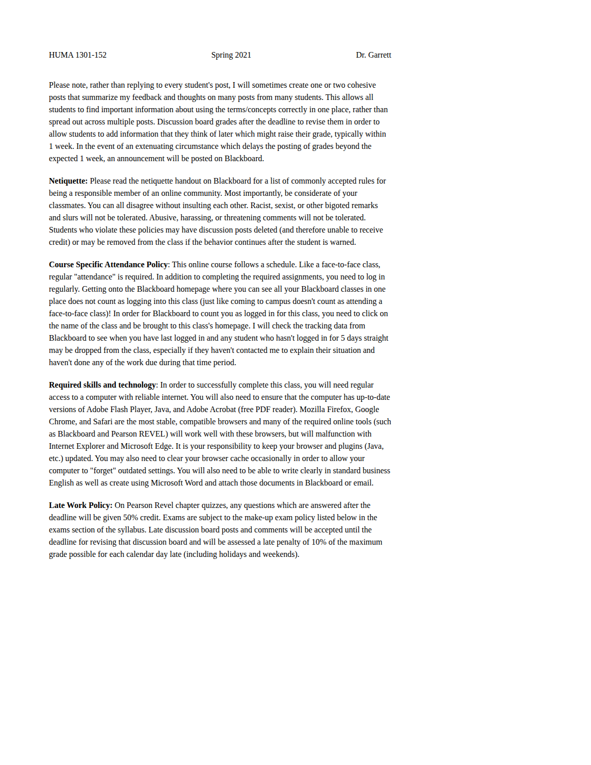HUMA 1301-152
Spring 2021
Dr. Garrett
Please note, rather than replying to every student's post, I will sometimes create one or two cohesive posts that summarize my feedback and thoughts on many posts from many students. This allows all students to find important information about using the terms/concepts correctly in one place, rather than spread out across multiple posts. Discussion board grades after the deadline to revise them in order to allow students to add information that they think of later which might raise their grade, typically within 1 week. In the event of an extenuating circumstance which delays the posting of grades beyond the expected 1 week, an announcement will be posted on Blackboard.
Netiquette: Please read the netiquette handout on Blackboard for a list of commonly accepted rules for being a responsible member of an online community. Most importantly, be considerate of your classmates. You can all disagree without insulting each other. Racist, sexist, or other bigoted remarks and slurs will not be tolerated. Abusive, harassing, or threatening comments will not be tolerated. Students who violate these policies may have discussion posts deleted (and therefore unable to receive credit) or may be removed from the class if the behavior continues after the student is warned.
Course Specific Attendance Policy: This online course follows a schedule. Like a face-to-face class, regular "attendance" is required. In addition to completing the required assignments, you need to log in regularly. Getting onto the Blackboard homepage where you can see all your Blackboard classes in one place does not count as logging into this class (just like coming to campus doesn't count as attending a face-to-face class)! In order for Blackboard to count you as logged in for this class, you need to click on the name of the class and be brought to this class's homepage. I will check the tracking data from Blackboard to see when you have last logged in and any student who hasn't logged in for 5 days straight may be dropped from the class, especially if they haven't contacted me to explain their situation and haven't done any of the work due during that time period.
Required skills and technology: In order to successfully complete this class, you will need regular access to a computer with reliable internet. You will also need to ensure that the computer has up-to-date versions of Adobe Flash Player, Java, and Adobe Acrobat (free PDF reader). Mozilla Firefox, Google Chrome, and Safari are the most stable, compatible browsers and many of the required online tools (such as Blackboard and Pearson REVEL) will work well with these browsers, but will malfunction with Internet Explorer and Microsoft Edge. It is your responsibility to keep your browser and plugins (Java, etc.) updated. You may also need to clear your browser cache occasionally in order to allow your computer to "forget" outdated settings. You will also need to be able to write clearly in standard business English as well as create using Microsoft Word and attach those documents in Blackboard or email.
Late Work Policy: On Pearson Revel chapter quizzes, any questions which are answered after the deadline will be given 50% credit. Exams are subject to the make-up exam policy listed below in the exams section of the syllabus. Late discussion board posts and comments will be accepted until the deadline for revising that discussion board and will be assessed a late penalty of 10% of the maximum grade possible for each calendar day late (including holidays and weekends).